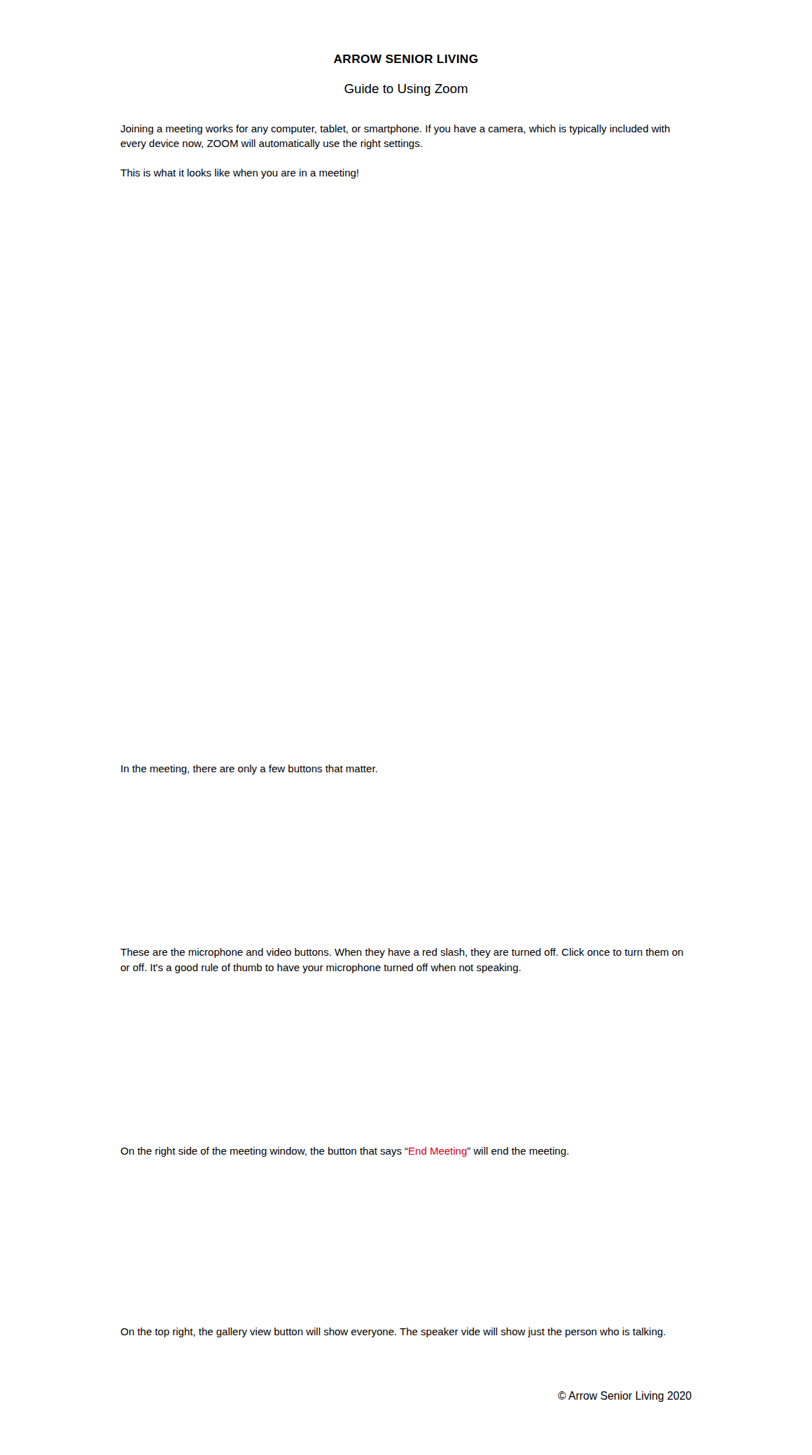ARROW SENIOR LIVING
Guide to Using Zoom
Joining a meeting works for any computer, tablet, or smartphone. If you have a camera, which is typically included with every device now, ZOOM will automatically use the right settings.
This is what it looks like when you are in a meeting!
In the meeting, there are only a few buttons that matter.
These are the microphone and video buttons. When they have a red slash, they are turned off. Click once to turn them on or off. It's a good rule of thumb to have your microphone turned off when not speaking.
On the right side of the meeting window, the button that says “End Meeting” will end the meeting.
On the top right, the gallery view button will show everyone. The speaker vide will show just the person who is talking.
© Arrow Senior Living 2020